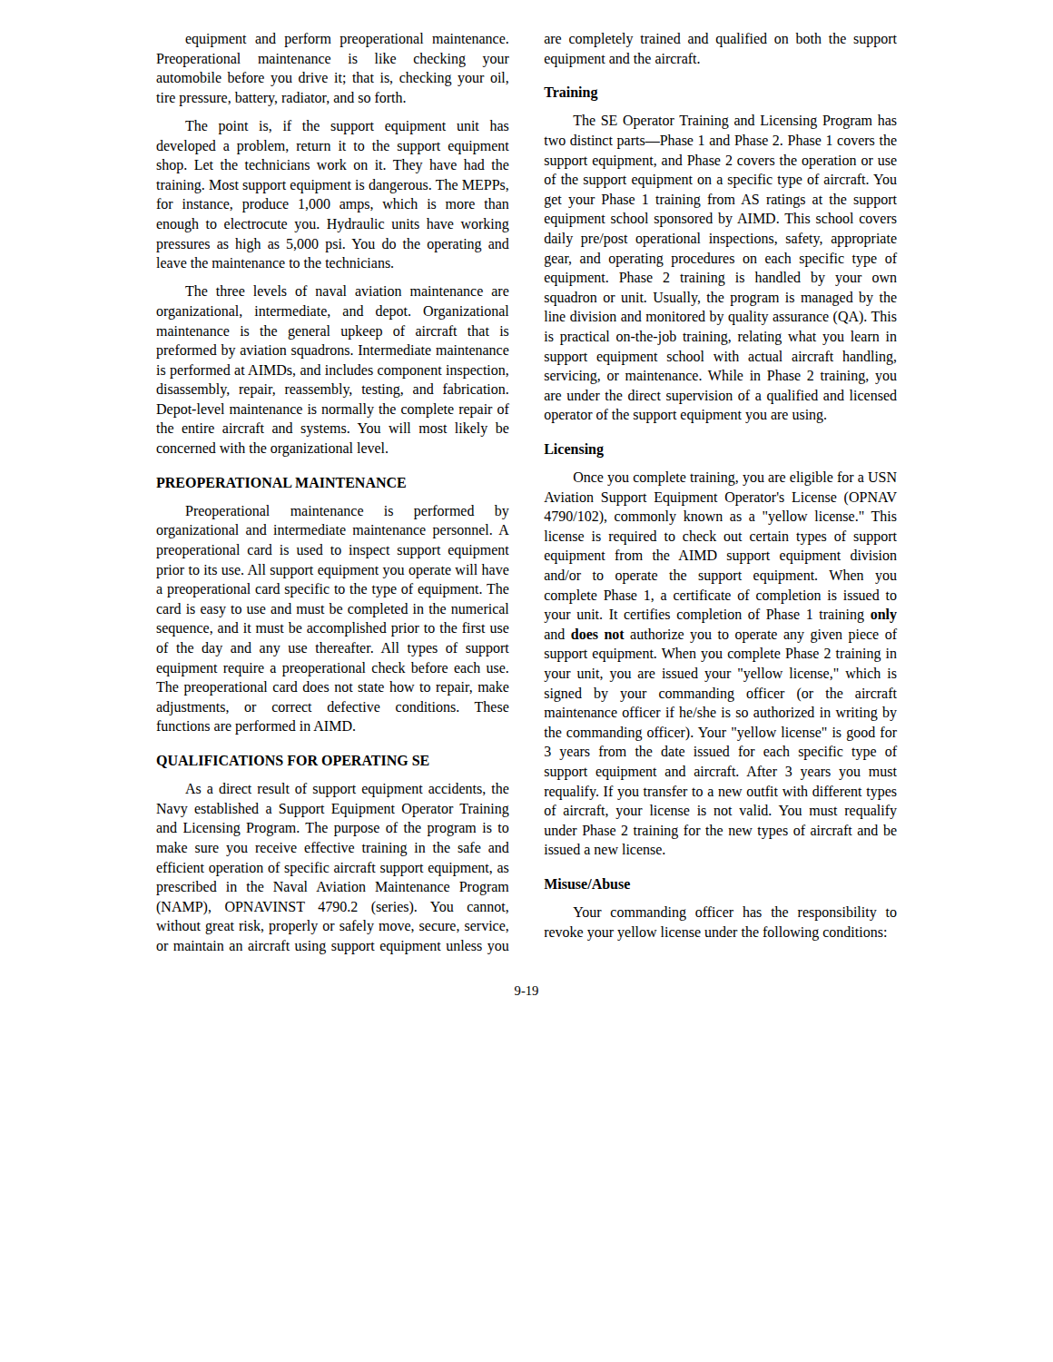equipment and perform preoperational maintenance. Preoperational maintenance is like checking your automobile before you drive it; that is, checking your oil, tire pressure, battery, radiator, and so forth.
The point is, if the support equipment unit has developed a problem, return it to the support equipment shop. Let the technicians work on it. They have had the training. Most support equipment is dangerous. The MEPPs, for instance, produce 1,000 amps, which is more than enough to electrocute you. Hydraulic units have working pressures as high as 5,000 psi. You do the operating and leave the maintenance to the technicians.
The three levels of naval aviation maintenance are organizational, intermediate, and depot. Organizational maintenance is the general upkeep of aircraft that is preformed by aviation squadrons. Intermediate maintenance is performed at AIMDs, and includes component inspection, disassembly, repair, reassembly, testing, and fabrication. Depot-level maintenance is normally the complete repair of the entire aircraft and systems. You will most likely be concerned with the organizational level.
Preoperational Maintenance
Preoperational maintenance is performed by organizational and intermediate maintenance personnel. A preoperational card is used to inspect support equipment prior to its use. All support equipment you operate will have a preoperational card specific to the type of equipment. The card is easy to use and must be completed in the numerical sequence, and it must be accomplished prior to the first use of the day and any use thereafter. All types of support equipment require a preoperational check before each use. The preoperational card does not state how to repair, make adjustments, or correct defective conditions. These functions are performed in AIMD.
Qualifications for Operating SE
As a direct result of support equipment accidents, the Navy established a Support Equipment Operator Training and Licensing Program. The purpose of the program is to make sure you receive effective training in the safe and efficient operation of specific aircraft support equipment, as prescribed in the Naval Aviation Maintenance Program (NAMP), OPNAVINST 4790.2 (series). You cannot, without great risk, properly or safely move, secure, service, or maintain an aircraft using support equipment unless you are completely trained and qualified on both the support equipment and the aircraft.
Training
The SE Operator Training and Licensing Program has two distinct parts—Phase 1 and Phase 2. Phase 1 covers the support equipment, and Phase 2 covers the operation or use of the support equipment on a specific type of aircraft. You get your Phase 1 training from AS ratings at the support equipment school sponsored by AIMD. This school covers daily pre/post operational inspections, safety, appropriate gear, and operating procedures on each specific type of equipment. Phase 2 training is handled by your own squadron or unit. Usually, the program is managed by the line division and monitored by quality assurance (QA). This is practical on-the-job training, relating what you learn in support equipment school with actual aircraft handling, servicing, or maintenance. While in Phase 2 training, you are under the direct supervision of a qualified and licensed operator of the support equipment you are using.
Licensing
Once you complete training, you are eligible for a USN Aviation Support Equipment Operator's License (OPNAV 4790/102), commonly known as a "yellow license." This license is required to check out certain types of support equipment from the AIMD support equipment division and/or to operate the support equipment. When you complete Phase 1, a certificate of completion is issued to your unit. It certifies completion of Phase 1 training only and does not authorize you to operate any given piece of support equipment. When you complete Phase 2 training in your unit, you are issued your "yellow license," which is signed by your commanding officer (or the aircraft maintenance officer if he/she is so authorized in writing by the commanding officer). Your "yellow license" is good for 3 years from the date issued for each specific type of support equipment and aircraft. After 3 years you must requalify. If you transfer to a new outfit with different types of aircraft, your license is not valid. You must requalify under Phase 2 training for the new types of aircraft and be issued a new license.
Misuse/Abuse
Your commanding officer has the responsibility to revoke your yellow license under the following conditions:
9-19